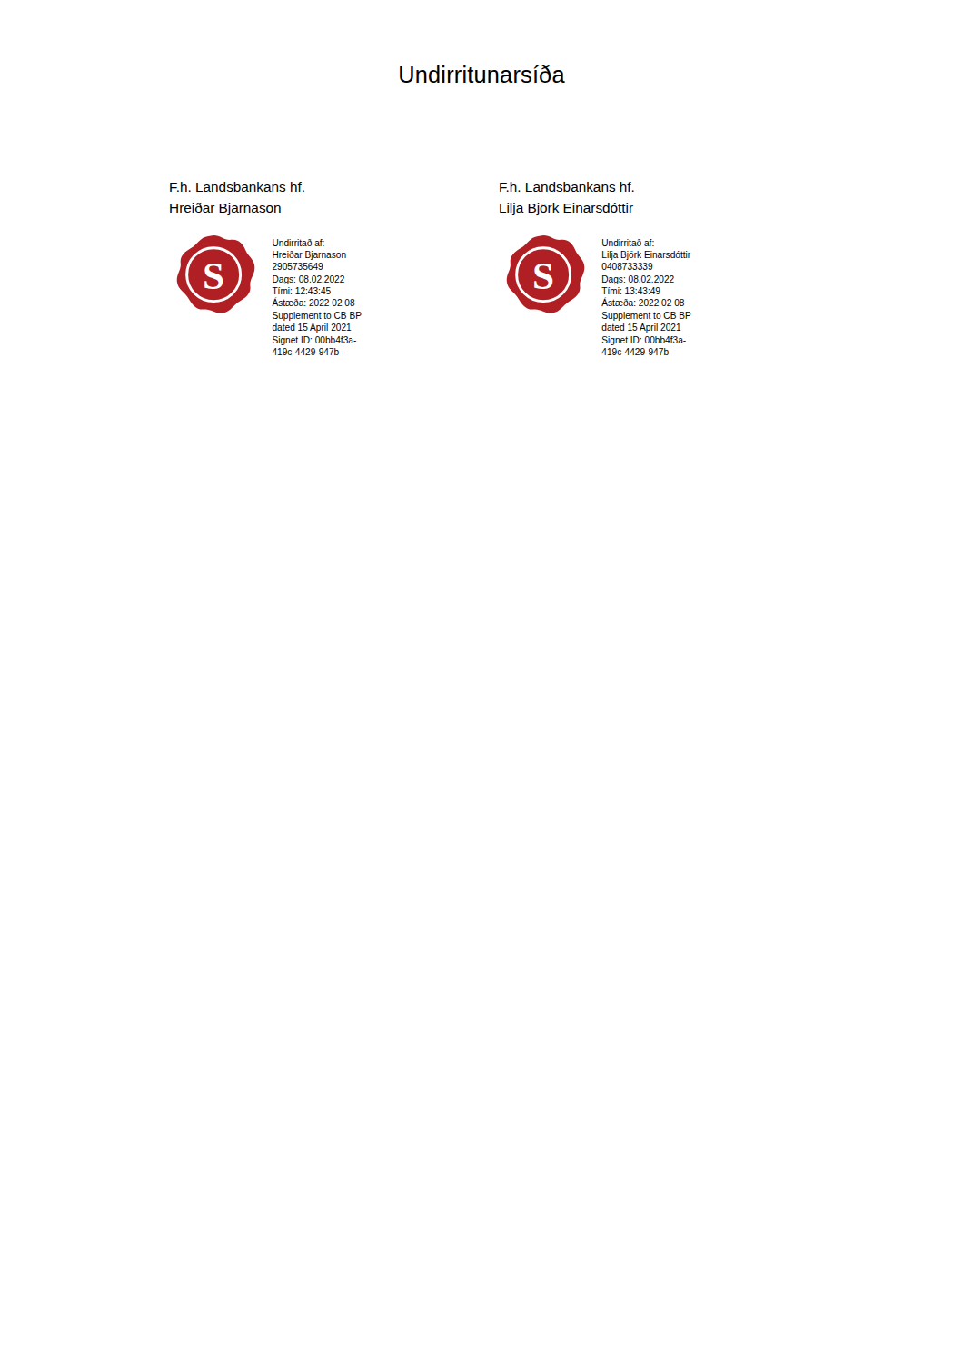Undirritunarsíða
F.h. Landsbankans hf.
Hreiðar Bjarnason
S
Undirritað af: Hreiðar Bjarnason
2905735649
Dags: 08.02.2022
Tími: 12:43:45
Ástæða: 2022 02 08
Supplement to CB BP
dated 15 April 2021
Signet ID: 00bb4f3a-
419c-4429-947b-
F.h. Landsbankans hf.
Lilja Björk Einarsdóttir
S
Undirritað af: Lilja Björk Einarsdóttir
0408733339
Dags: 08.02.2022
Tími: 13:43:49
Ástæða: 2022 02 08
Supplement to CB BP
dated 15 April 2021
Signet ID: 00bb4f3a-
419c-4429-947b-